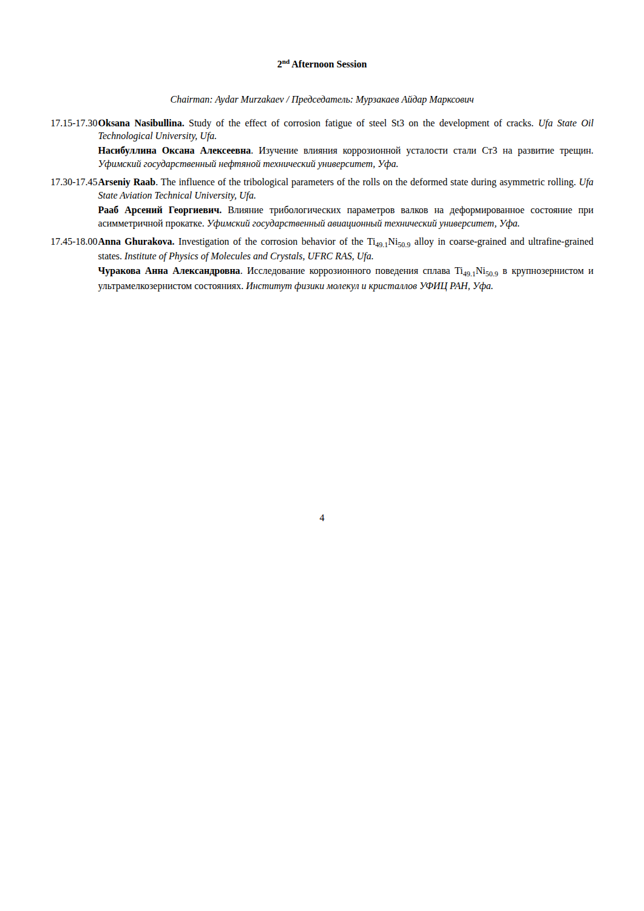2nd Afternoon Session
Chairman: Aydar Murzakaev / Председатель: Мурзакаев Айдар Марксович
| 17.15-17.30 | Oksana Nasibullina. Study of the effect of corrosion fatigue of steel St3 on the development of cracks. Ufa State Oil Technological University, Ufa. Насибуллина Оксана Алексеевна . Изучение влияния коррозионной усталости стали Ст3 на развитие трещин. Уфимский государственный нефтяной технический университет, Уфа. |
| 17.30-17.45 | Arseniy Raab . The influence of the tribological parameters of the rolls on the deformed state during asymmetric rolling. Ufa State Aviation Technical University, Ufa. Рааб Арсений Георгиевич. Влияние трибологических параметров валков на деформированное состояние при асимметричной прокатке. Уфимский государственный авиационный технический университет, Уфа. |
| 17.45-18.00 | Anna Ghurakova. Investigation of the corrosion behavior of the Ti 49.1 Ni 50.9 alloy in coarse-grained and ultrafine-grained states. Institute of Physics of Molecules and Crystals, UFRC RAS, Ufa. Чуракова Анна Александровна . Исследование коррозионного поведения сплава Ti 49.1 Ni 50.9 в крупнозернистом и ультрамелкозернистом состояниях. Институт физики молекул и кристаллов УФИЦ РАН, Уфа. |
4